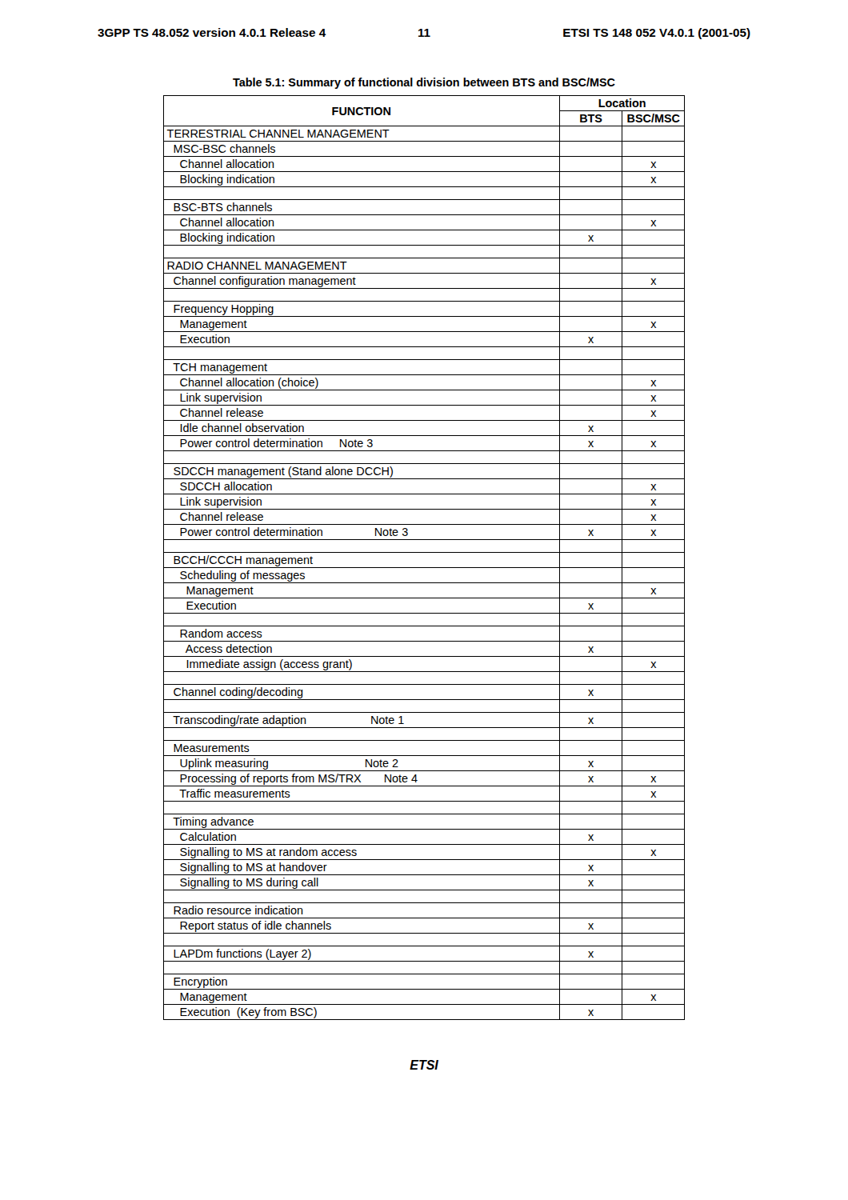3GPP TS 48.052 version 4.0.1 Release 4
11
ETSI TS 148 052 V4.0.1 (2001-05)
Table 5.1: Summary of functional division between BTS and BSC/MSC
| FUNCTION | Location |
| --- | --- |
| BTS | BSC/MSC |
| TERRESTRIAL CHANNEL MANAGEMENT | | |
| MSC-BSC channels | | |
| Channel allocation | | x |
| Blocking indication | | x |
| BSC-BTS channels | | |
| Channel allocation | | x |
| Blocking indication | x | |
| RADIO CHANNEL MANAGEMENT | | |
| Channel configuration management | | x |
| Frequency Hopping | | |
| Management | | x |
| Execution | x | |
| TCH management | | |
| Channel allocation (choice) | | x |
| Link supervision | | x |
| Channel release | | x |
| Idle channel observation | x | |
| Power control determination Note 3 | x | x |
| SDCCH management (Stand alone DCCH) | | |
| SDCCH allocation | | x |
| Link supervision | | x |
| Channel release | | x |
| Power control determination Note 3 | x | x |
| BCCH/CCCH management | | |
| Scheduling of messages | | |
| Management | | x |
| Execution | x | |
| Random access | | |
| Access detection | x | |
| Immediate assign (access grant) | | x |
| Channel coding/decoding | x | |
| Transcoding/rate adaption Note 1 | x | |
| Measurements | | |
| Uplink measuring Note 2 | x | |
| Processing of reports from MS/TRX Note 4 | x | x |
| Traffic measurements | | x |
| Timing advance | | |
| Calculation | x | |
| Signalling to MS at random access | | x |
| Signalling to MS at handover | x | |
| Signalling to MS during call | x | |
| Radio resource indication | | |
| Report status of idle channels | x | |
| LAPDm functions (Layer 2) | x | |
| Encryption | | |
| Management | | x |
| Execution (Key from BSC) | x | |
ETSI